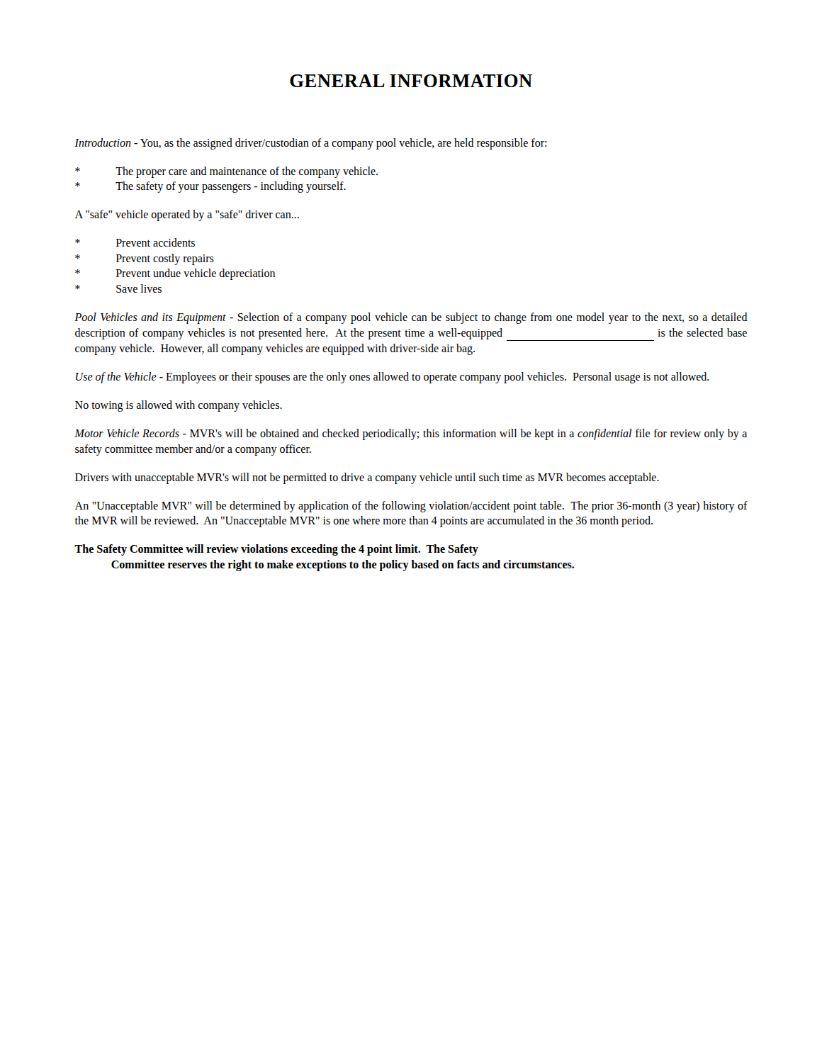GENERAL INFORMATION
Introduction - You, as the assigned driver/custodian of a company pool vehicle, are held responsible for:
The proper care and maintenance of the company vehicle.
The safety of your passengers - including yourself.
A "safe" vehicle operated by a "safe" driver can...
Prevent accidents
Prevent costly repairs
Prevent undue vehicle depreciation
Save lives
Pool Vehicles and its Equipment - Selection of a company pool vehicle can be subject to change from one model year to the next, so a detailed description of company vehicles is not presented here. At the present time a well-equipped is the selected base company vehicle. However, all company vehicles are equipped with driver-side air bag.
Use of the Vehicle - Employees or their spouses are the only ones allowed to operate company pool vehicles. Personal usage is not allowed.
No towing is allowed with company vehicles.
Motor Vehicle Records - MVR's will be obtained and checked periodically; this information will be kept in a confidential file for review only by a safety committee member and/or a company officer.
Drivers with unacceptable MVR's will not be permitted to drive a company vehicle until such time as MVR becomes acceptable.
An "Unacceptable MVR" will be determined by application of the following violation/accident point table. The prior 36-month (3 year) history of the MVR will be reviewed. An "Unacceptable MVR" is one where more than 4 points are accumulated in the 36 month period.
The Safety Committee will review violations exceeding the 4 point limit. The Safety Committee reserves the right to make exceptions to the policy based on facts and circumstances.